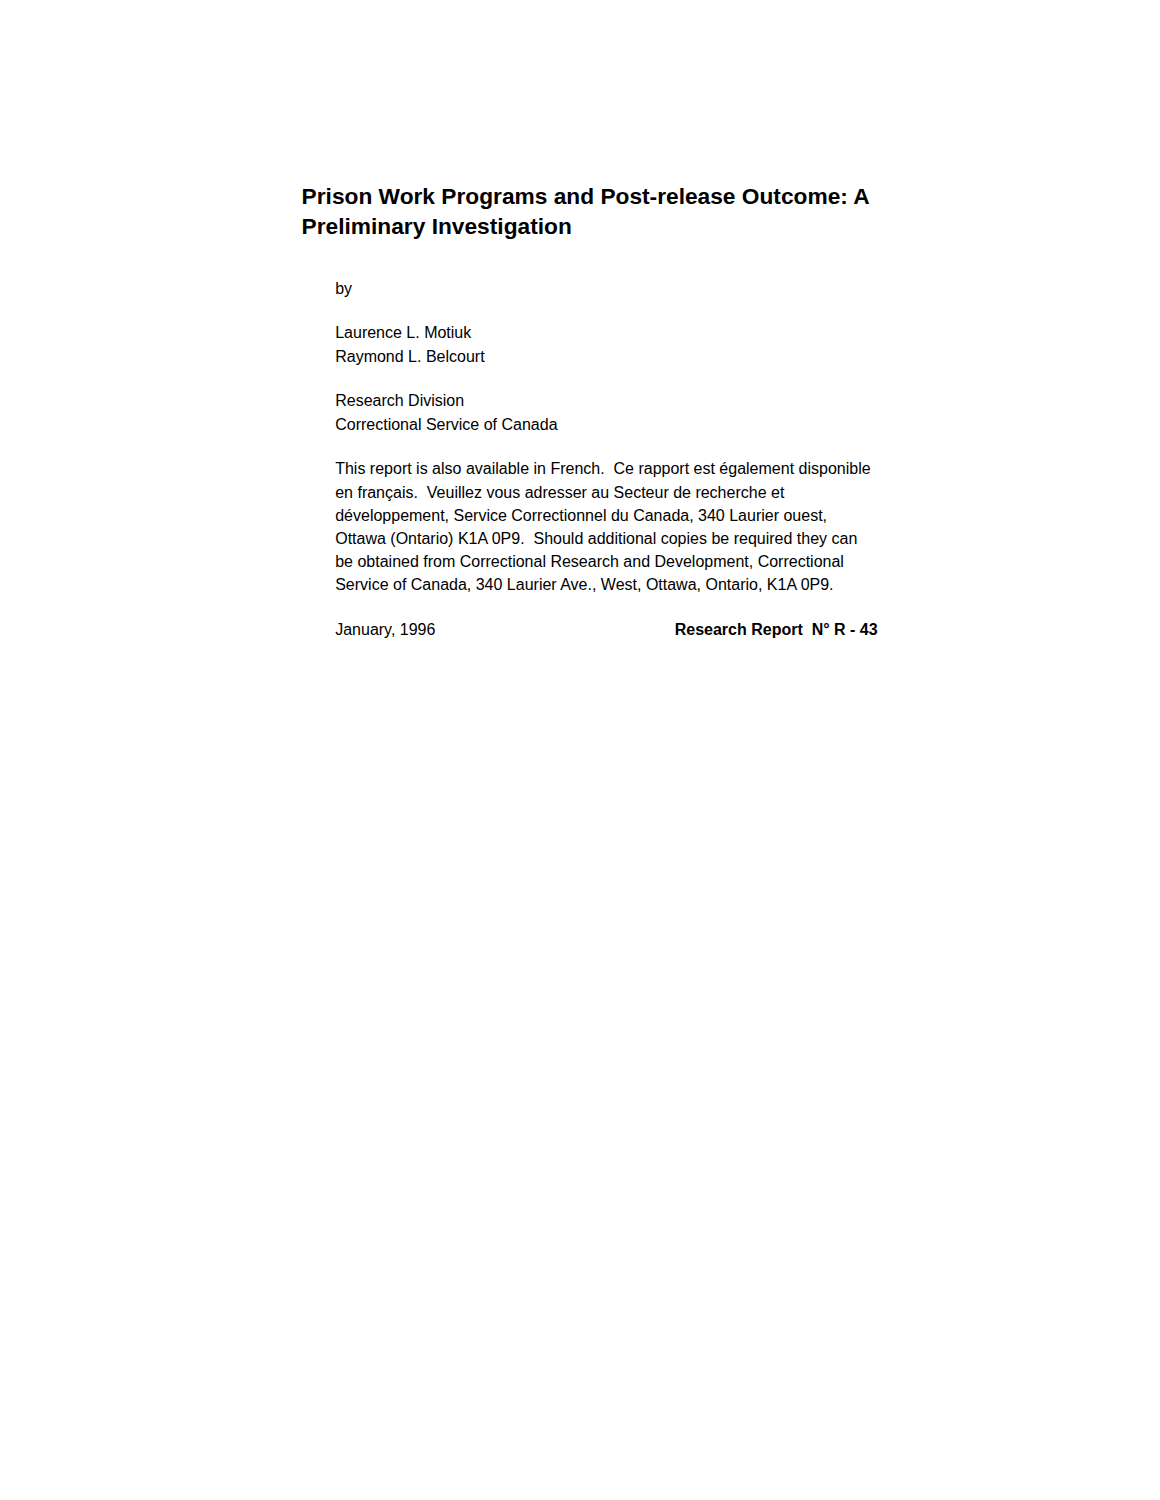Prison Work Programs and Post-release Outcome: A Preliminary Investigation
by
Laurence L. Motiuk
Raymond L. Belcourt
Research Division
Correctional Service of Canada
This report is also available in French. Ce rapport est également disponible en français. Veuillez vous adresser au Secteur de recherche et développement, Service Correctionnel du Canada, 340 Laurier ouest, Ottawa (Ontario) K1A 0P9. Should additional copies be required they can be obtained from Correctional Research and Development, Correctional Service of Canada, 340 Laurier Ave., West, Ottawa, Ontario, K1A 0P9.
January, 1996 Research Report N° R - 43